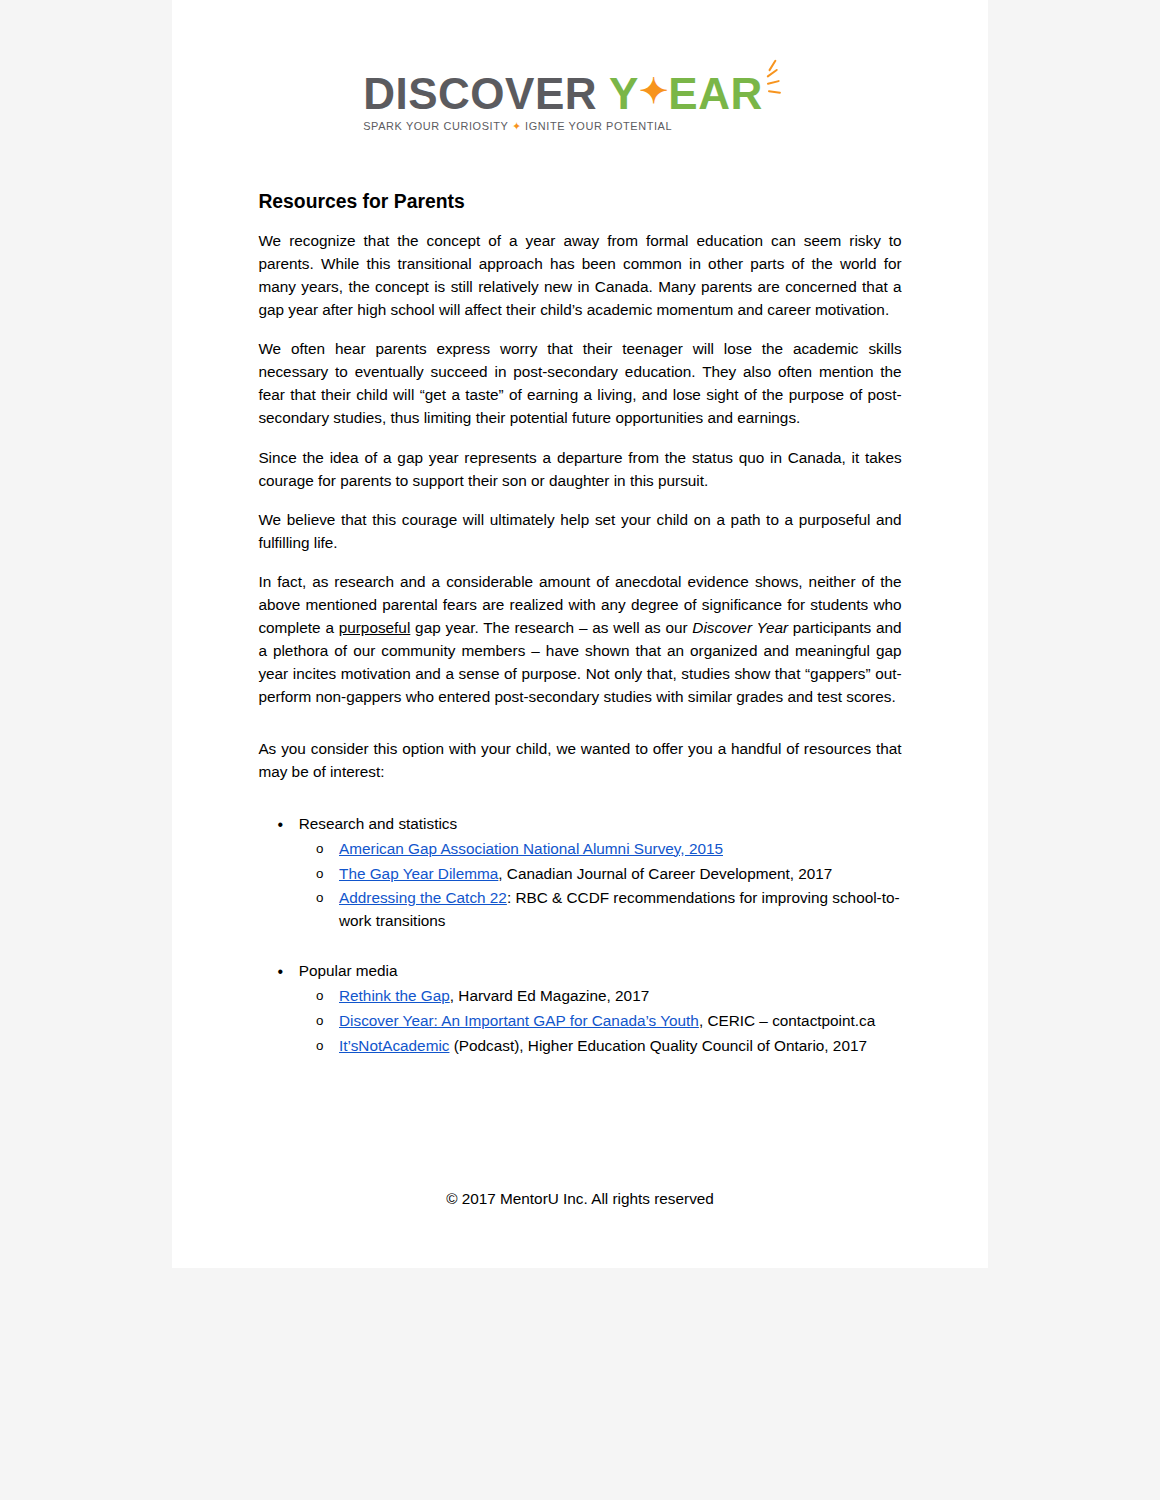DISCOVER Y✦EAR
SPARK YOUR CURIOSITY ✦ IGNITE YOUR POTENTIAL
Resources for Parents
We recognize that the concept of a year away from formal education can seem risky to parents. While this transitional approach has been common in other parts of the world for many years, the concept is still relatively new in Canada. Many parents are concerned that a gap year after high school will affect their child’s academic momentum and career motivation.
We often hear parents express worry that their teenager will lose the academic skills necessary to eventually succeed in post-secondary education. They also often mention the fear that their child will “get a taste” of earning a living, and lose sight of the purpose of post-secondary studies, thus limiting their potential future opportunities and earnings.
Since the idea of a gap year represents a departure from the status quo in Canada, it takes courage for parents to support their son or daughter in this pursuit.
We believe that this courage will ultimately help set your child on a path to a purposeful and fulfilling life.
In fact, as research and a considerable amount of anecdotal evidence shows, neither of the above mentioned parental fears are realized with any degree of significance for students who complete a purposeful gap year. The research – as well as our Discover Year participants and a plethora of our community members – have shown that an organized and meaningful gap year incites motivation and a sense of purpose. Not only that, studies show that “gappers” out-perform non-gappers who entered post-secondary studies with similar grades and test scores.
As you consider this option with your child, we wanted to offer you a handful of resources that may be of interest:
Research and statistics
American Gap Association National Alumni Survey, 2015
The Gap Year Dilemma, Canadian Journal of Career Development, 2017
Addressing the Catch 22: RBC & CCDF recommendations for improving school-to-work transitions
Popular media
Rethink the Gap, Harvard Ed Magazine, 2017
Discover Year: An Important GAP for Canada’s Youth, CERIC – contactpoint.ca
It’sNotAcademic (Podcast), Higher Education Quality Council of Ontario, 2017
© 2017 MentorU Inc. All rights reserved